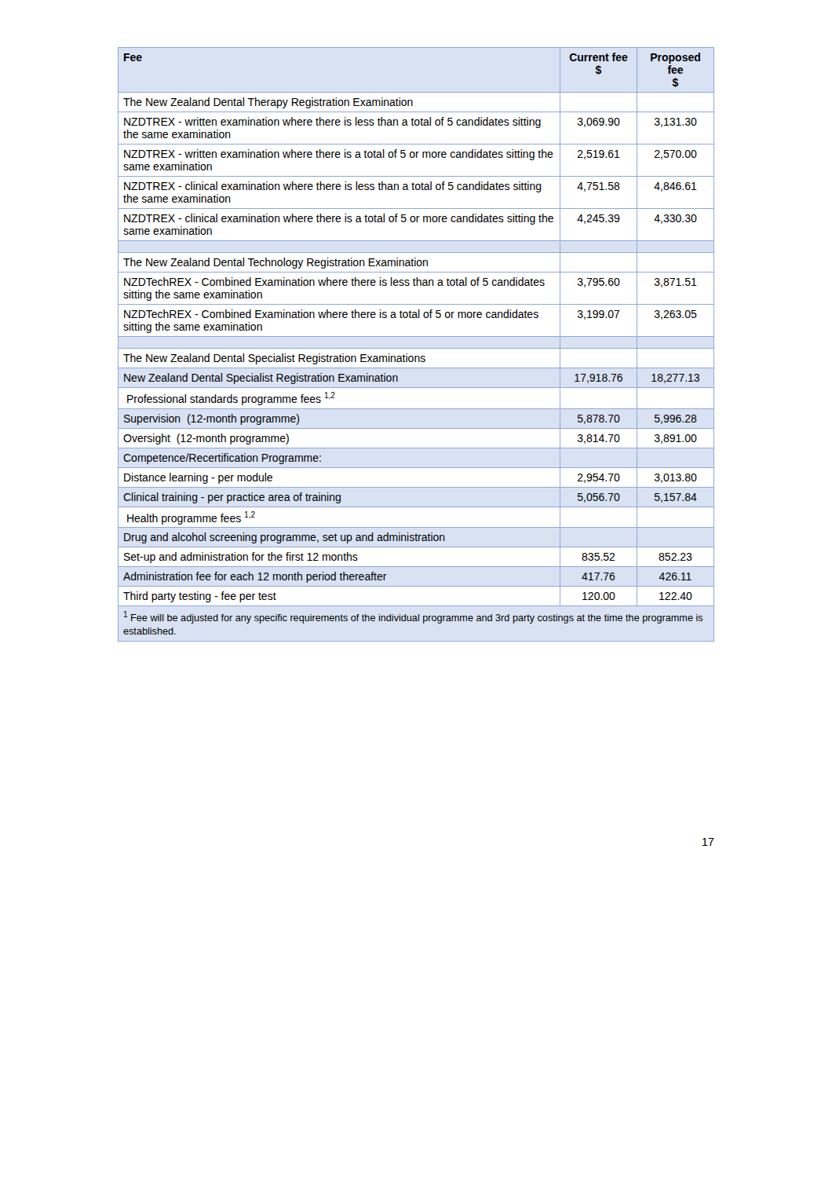| Fee | Current fee $ | Proposed fee $ |
| --- | --- | --- |
| The New Zealand Dental Therapy Registration Examination | | |
| NZDTREX - written examination where there is less than a total of 5 candidates sitting the same examination | 3,069.90 | 3,131.30 |
| NZDTREX - written examination where there is a total of 5 or more candidates sitting the same examination | 2,519.61 | 2,570.00 |
| NZDTREX - clinical examination where there is less than a total of 5 candidates sitting the same examination | 4,751.58 | 4,846.61 |
| NZDTREX - clinical examination where there is a total of 5 or more candidates sitting the same examination | 4,245.39 | 4,330.30 |
| The New Zealand Dental Technology Registration Examination | | |
| NZDTechREX - Combined Examination where there is less than a total of 5 candidates sitting the same examination | 3,795.60 | 3,871.51 |
| NZDTechREX - Combined Examination where there is a total of 5 or more candidates sitting the same examination | 3,199.07 | 3,263.05 |
| The New Zealand Dental Specialist Registration Examinations | | |
| New Zealand Dental Specialist Registration Examination | 17,918.76 | 18,277.13 |
| Professional standards programme fees 1,2 | | |
| Supervision (12-month programme) | 5,878.70 | 5,996.28 |
| Oversight (12-month programme) | 3,814.70 | 3,891.00 |
| Competence/Recertification Programme: | | |
| Distance learning - per module | 2,954.70 | 3,013.80 |
| Clinical training - per practice area of training | 5,056.70 | 5,157.84 |
| Health programme fees 1,2 | | |
| Drug and alcohol screening programme, set up and administration | | |
| Set-up and administration for the first 12 months | 835.52 | 852.23 |
| Administration fee for each 12 month period thereafter | 417.76 | 426.11 |
| Third party testing - fee per test | 120.00 | 122.40 |
| 1 Fee will be adjusted for any specific requirements of the individual programme and 3rd party costings at the time the programme is established. |
17